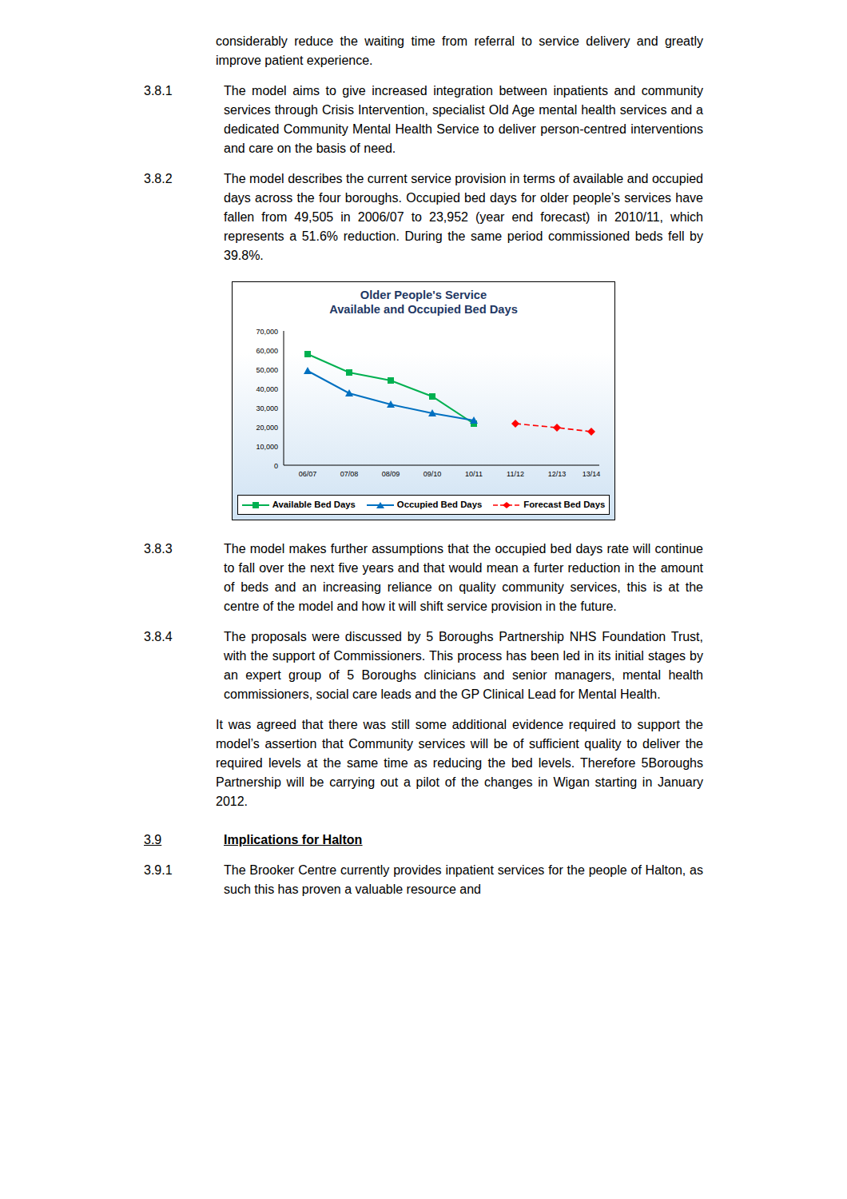considerably reduce the waiting time from referral to service delivery and greatly improve patient experience.
3.8.1
The model aims to give increased integration between inpatients and community services through Crisis Intervention, specialist Old Age mental health services and a dedicated Community Mental Health Service to deliver person-centred interventions and care on the basis of need.
3.8.2
The model describes the current service provision in terms of available and occupied days across the four boroughs. Occupied bed days for older people’s services have fallen from 49,505 in 2006/07 to 23,952 (year end forecast) in 2010/11, which represents a 51.6% reduction. During the same period commissioned beds fell by 39.8%.
Older People's Service
Available and Occupied Bed Days
70,000 60,000 50,000 40,000 30,000 20,000 10,000 0 06/07 07/08 08/09 09/10 10/11 11/12 12/13 13/14
Available Bed Days
Occupied Bed Days
Forecast Bed Days
3.8.3
The model makes further assumptions that the occupied bed days rate will continue to fall over the next five years and that would mean a furter reduction in the amount of beds and an increasing reliance on quality community services, this is at the centre of the model and how it will shift service provision in the future.
3.8.4
The proposals were discussed by 5 Boroughs Partnership NHS Foundation Trust, with the support of Commissioners. This process has been led in its initial stages by an expert group of 5 Boroughs clinicians and senior managers, mental health commissioners, social care leads and the GP Clinical Lead for Mental Health.
It was agreed that there was still some additional evidence required to support the model’s assertion that Community services will be of sufficient quality to deliver the required levels at the same time as reducing the bed levels. Therefore 5Boroughs Partnership will be carrying out a pilot of the changes in Wigan starting in January 2012.
3.9 Implications for Halton
3.9.1
The Brooker Centre currently provides inpatient services for the people of Halton, as such this has proven a valuable resource and